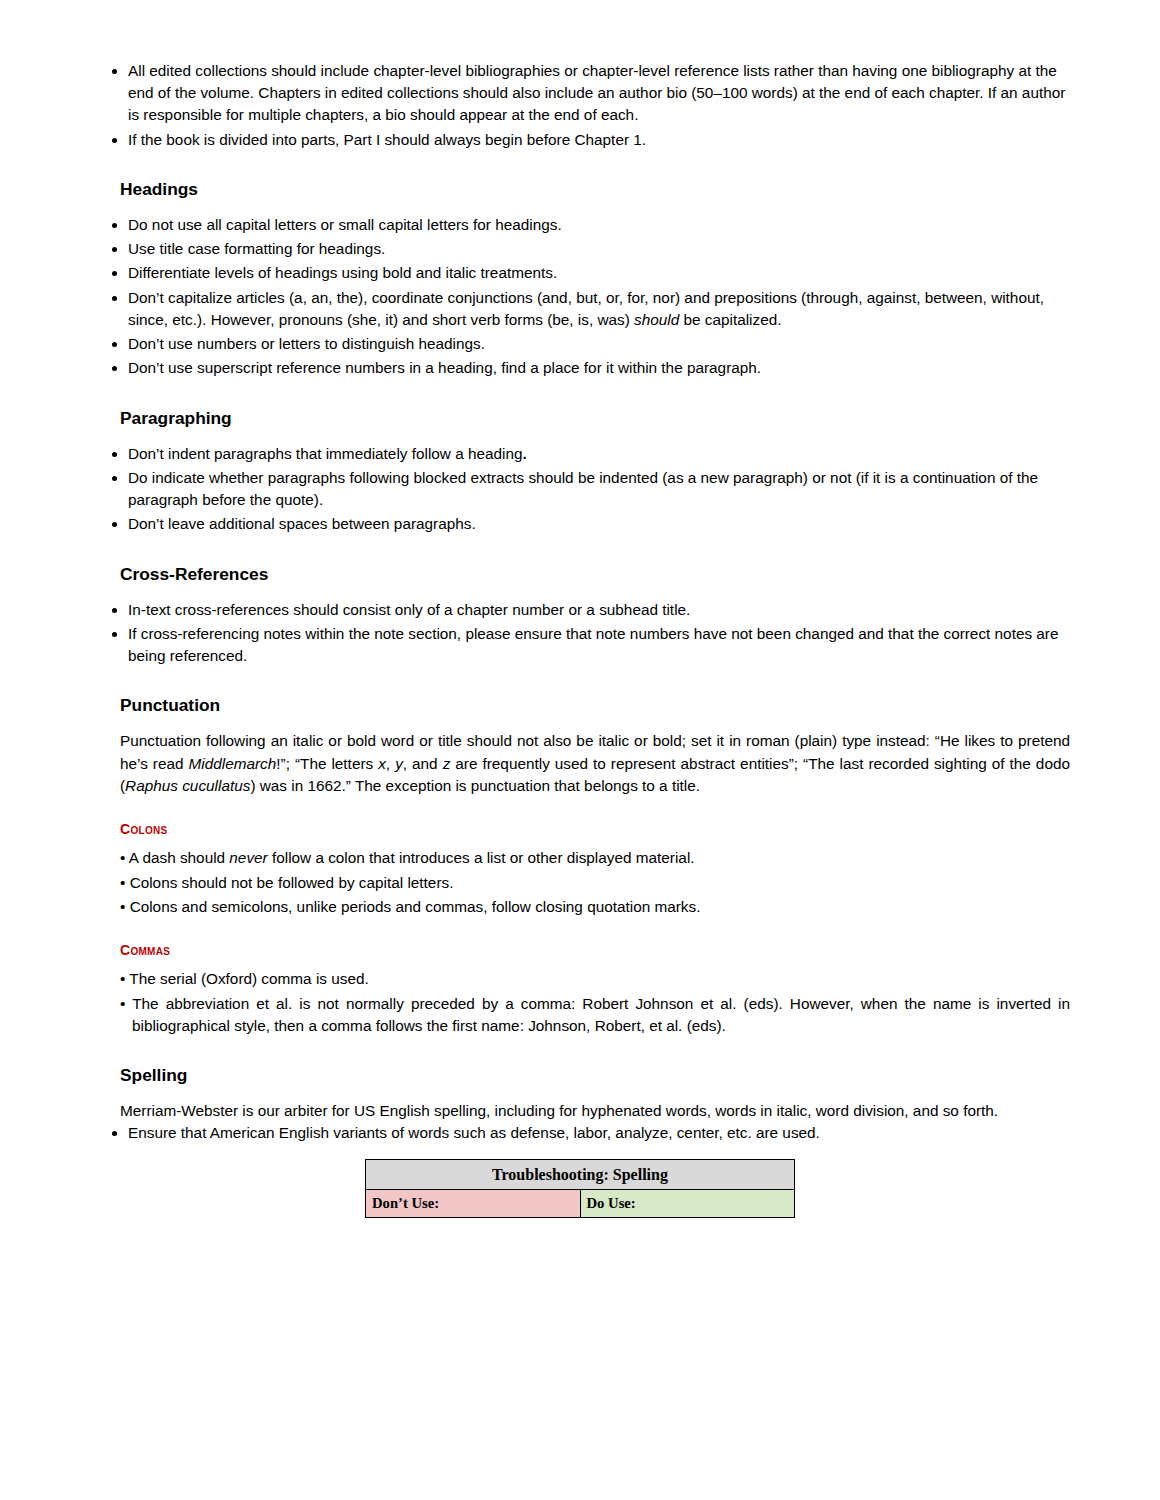All edited collections should include chapter-level bibliographies or chapter-level reference lists rather than having one bibliography at the end of the volume. Chapters in edited collections should also include an author bio (50–100 words) at the end of each chapter. If an author is responsible for multiple chapters, a bio should appear at the end of each.
If the book is divided into parts, Part I should always begin before Chapter 1.
Headings
Do not use all capital letters or small capital letters for headings.
Use title case formatting for headings.
Differentiate levels of headings using bold and italic treatments.
Don’t capitalize articles (a, an, the), coordinate conjunctions (and, but, or, for, nor) and prepositions (through, against, between, without, since, etc.). However, pronouns (she, it) and short verb forms (be, is, was) should be capitalized.
Don’t use numbers or letters to distinguish headings.
Don’t use superscript reference numbers in a heading, find a place for it within the paragraph.
Paragraphing
Don’t indent paragraphs that immediately follow a heading.
Do indicate whether paragraphs following blocked extracts should be indented (as a new paragraph) or not (if it is a continuation of the paragraph before the quote).
Don’t leave additional spaces between paragraphs.
Cross-References
In-text cross-references should consist only of a chapter number or a subhead title.
If cross-referencing notes within the note section, please ensure that note numbers have not been changed and that the correct notes are being referenced.
Punctuation
Punctuation following an italic or bold word or title should not also be italic or bold; set it in roman (plain) type instead: “He likes to pretend he’s read Middlemarch!”; “The letters x, y, and z are frequently used to represent abstract entities”; “The last recorded sighting of the dodo (Raphus cucullatus) was in 1662.” The exception is punctuation that belongs to a title.
Colons
• A dash should never follow a colon that introduces a list or other displayed material.
• Colons should not be followed by capital letters.
• Colons and semicolons, unlike periods and commas, follow closing quotation marks.
Commas
• The serial (Oxford) comma is used.
• The abbreviation et al. is not normally preceded by a comma: Robert Johnson et al. (eds). However, when the name is inverted in bibliographical style, then a comma follows the first name: Johnson, Robert, et al. (eds).
Spelling
Merriam-Webster is our arbiter for US English spelling, including for hyphenated words, words in italic, word division, and so forth.
Ensure that American English variants of words such as defense, labor, analyze, center, etc. are used.
| Troubleshooting: Spelling |
| --- |
| Don’t Use: | Do Use: |